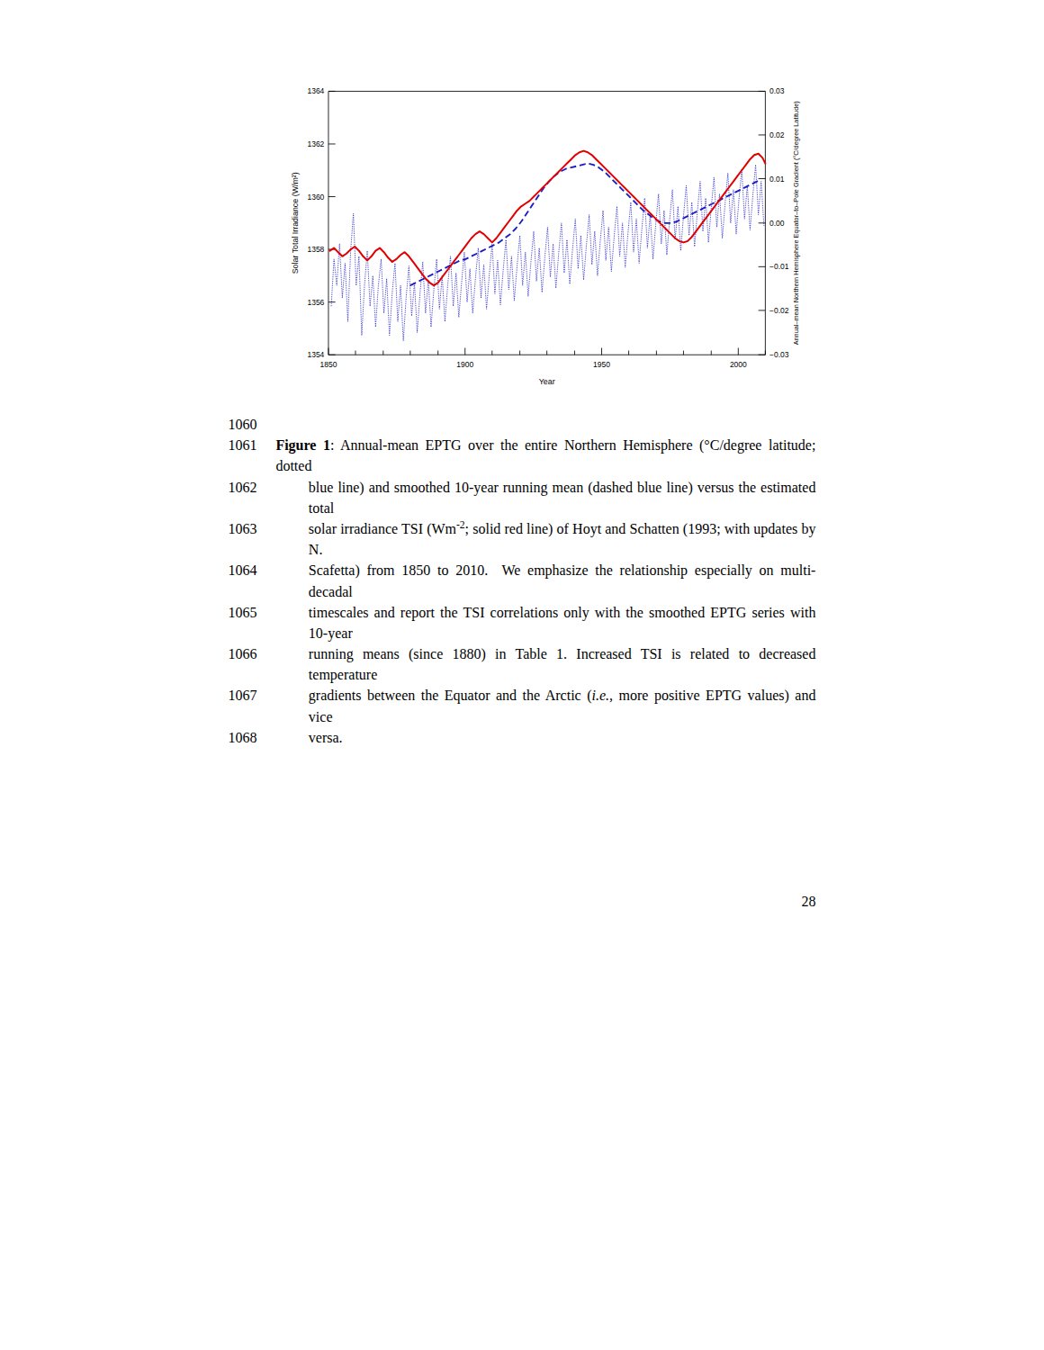1364 1362 1360 1358 1356 1354 0.03 0.02 0.01 0.00 −0.01 −0.02 −0.03 1850 1900 1950 2000 Solar Total Irradiance (W/m²) Annual–mean Northern Hemisphere Equator–to–Pole Gradient (°C/degree Latitude) Year
| 1060 | |
| 1061 | Figure 1 : Annual-mean EPTG over the entire Northern Hemisphere (°C/degree latitude; dotted |
| 1062 | blue line) and smoothed 10-year running mean (dashed blue line) versus the estimated total |
| 1063 | solar irradiance TSI (Wm -2 ; solid red line) of Hoyt and Schatten (1993; with updates by N. |
| 1064 | Scafetta) from 1850 to 2010. We emphasize the relationship especially on multi-decadal |
| 1065 | timescales and report the TSI correlations only with the smoothed EPTG series with 10-year |
| 1066 | running means (since 1880) in Table 1. Increased TSI is related to decreased temperature |
| 1067 | gradients between the Equator and the Arctic ( i.e., more positive EPTG values) and vice |
| 1068 | versa. |
28